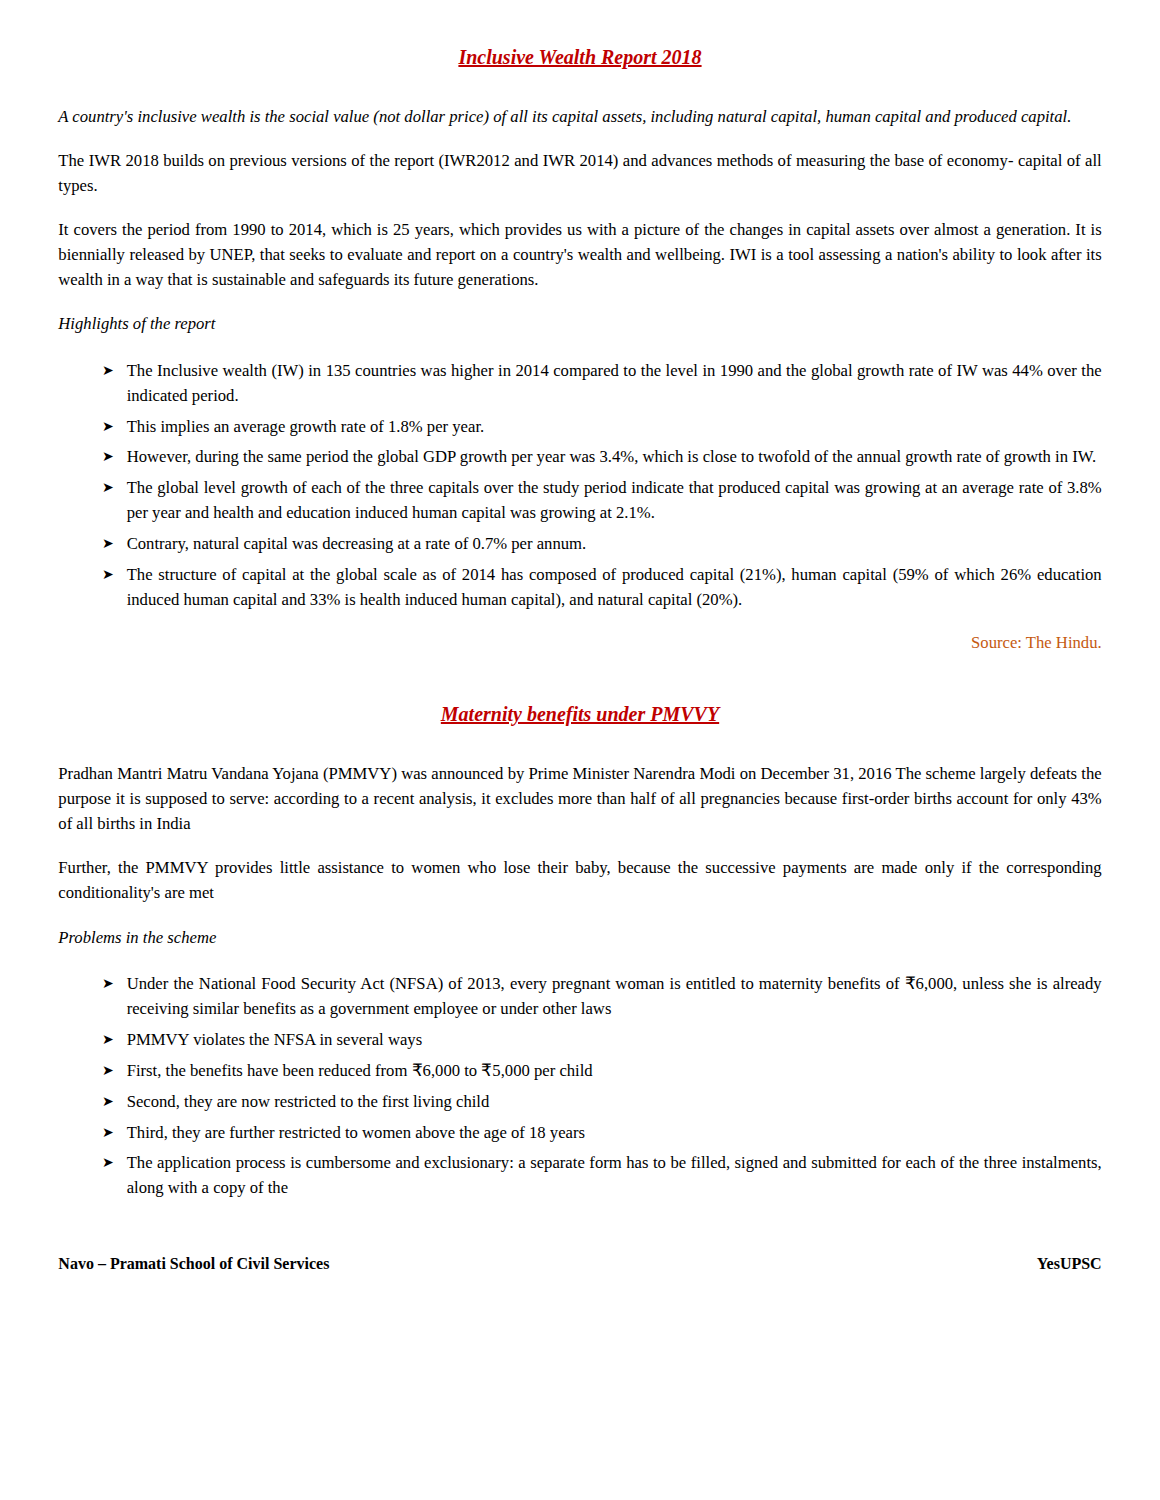Inclusive Wealth Report 2018
A country's inclusive wealth is the social value (not dollar price) of all its capital assets, including natural capital, human capital and produced capital.
The IWR 2018 builds on previous versions of the report (IWR2012 and IWR 2014) and advances methods of measuring the base of economy- capital of all types.
It covers the period from 1990 to 2014, which is 25 years, which provides us with a picture of the changes in capital assets over almost a generation. It is biennially released by UNEP, that seeks to evaluate and report on a country's wealth and wellbeing. IWI is a tool assessing a nation's ability to look after its wealth in a way that is sustainable and safeguards its future generations.
Highlights of the report
The Inclusive wealth (IW) in 135 countries was higher in 2014 compared to the level in 1990 and the global growth rate of IW was 44% over the indicated period.
This implies an average growth rate of 1.8% per year.
However, during the same period the global GDP growth per year was 3.4%, which is close to twofold of the annual growth rate of growth in IW.
The global level growth of each of the three capitals over the study period indicate that produced capital was growing at an average rate of 3.8% per year and health and education induced human capital was growing at 2.1%.
Contrary, natural capital was decreasing at a rate of 0.7% per annum.
The structure of capital at the global scale as of 2014 has composed of produced capital (21%), human capital (59% of which 26% education induced human capital and 33% is health induced human capital), and natural capital (20%).
Source: The Hindu.
Maternity benefits under PMVVY
Pradhan Mantri Matru Vandana Yojana (PMMVY) was announced by Prime Minister Narendra Modi on December 31, 2016 The scheme largely defeats the purpose it is supposed to serve: according to a recent analysis, it excludes more than half of all pregnancies because first-order births account for only 43% of all births in India
Further, the PMMVY provides little assistance to women who lose their baby, because the successive payments are made only if the corresponding conditionality's are met
Problems in the scheme
Under the National Food Security Act (NFSA) of 2013, every pregnant woman is entitled to maternity benefits of ₹6,000, unless she is already receiving similar benefits as a government employee or under other laws
PMMVY violates the NFSA in several ways
First, the benefits have been reduced from ₹6,000 to ₹5,000 per child
Second, they are now restricted to the first living child
Third, they are further restricted to women above the age of 18 years
The application process is cumbersome and exclusionary: a separate form has to be filled, signed and submitted for each of the three instalments, along with a copy of the
Navo – Pramati School of Civil Services YesUPSC